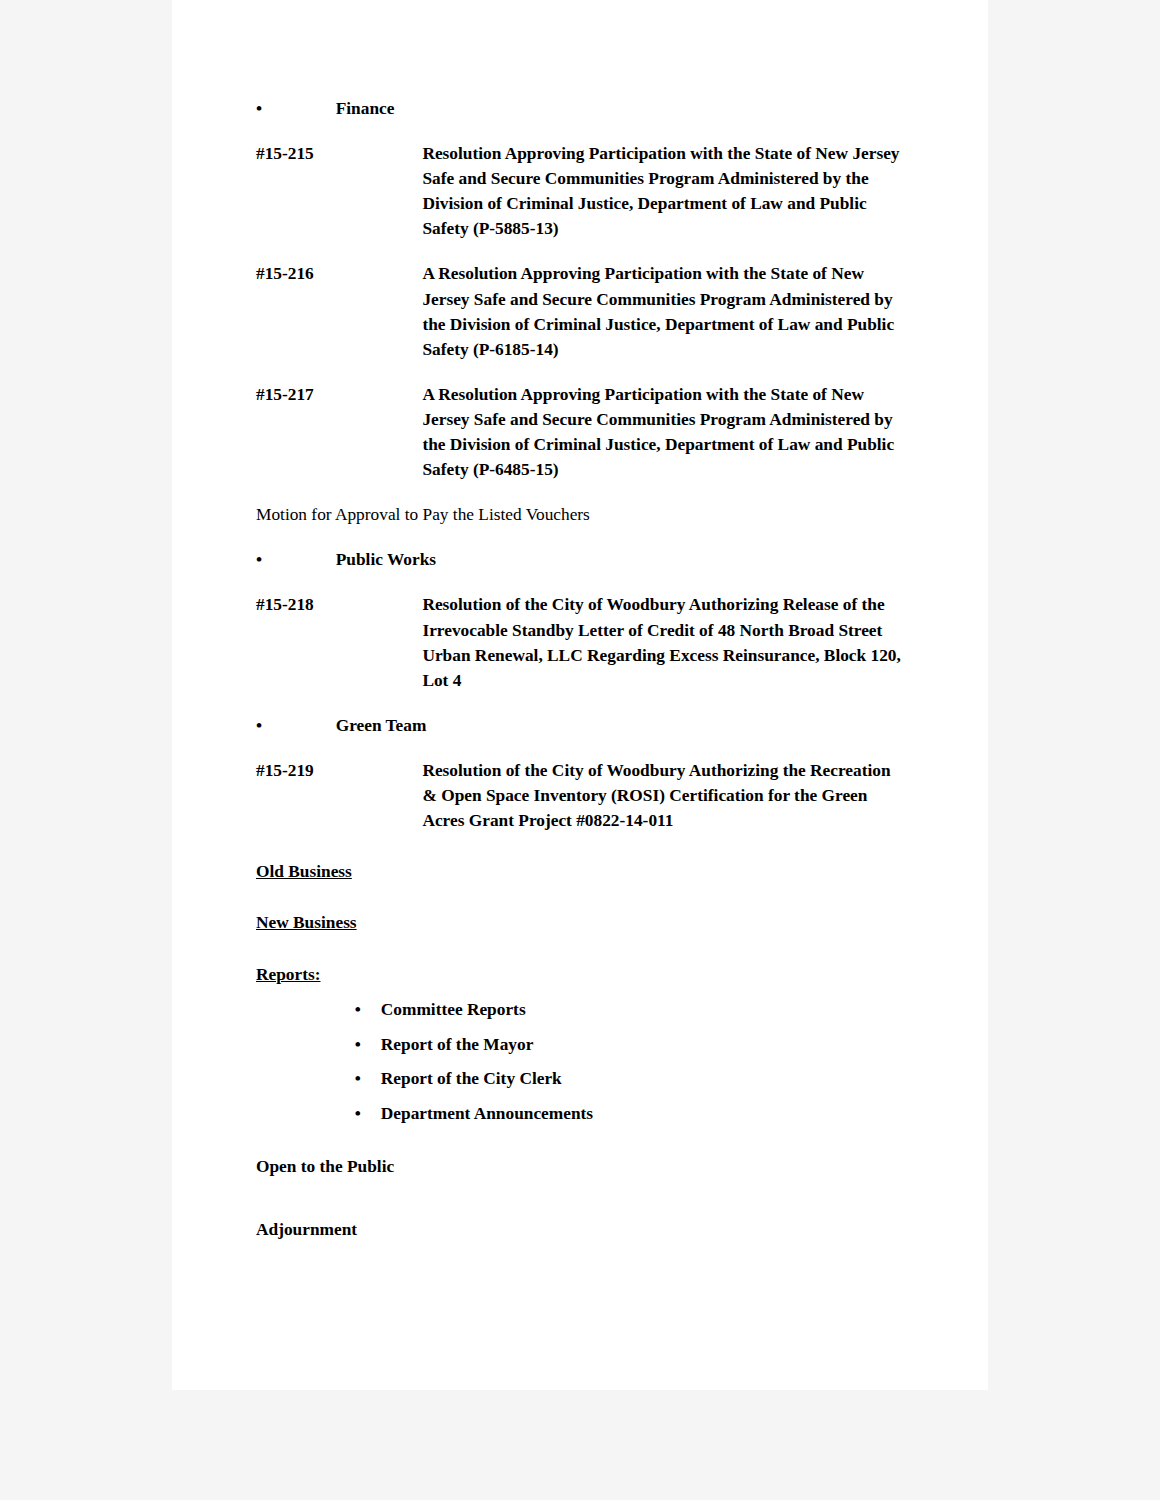•Finance
#15-215 Resolution Approving Participation with the State of New Jersey Safe and Secure Communities Program Administered by the Division of Criminal Justice, Department of Law and Public Safety (P-5885-13)
#15-216 A Resolution Approving Participation with the State of New Jersey Safe and Secure Communities Program Administered by the Division of Criminal Justice, Department of Law and Public Safety (P-6185-14)
#15-217 A Resolution Approving Participation with the State of New Jersey Safe and Secure Communities Program Administered by the Division of Criminal Justice, Department of Law and Public Safety (P-6485-15)
Motion for Approval to Pay the Listed Vouchers
•Public Works
#15-218 Resolution of the City of Woodbury Authorizing Release of the Irrevocable Standby Letter of Credit of 48 North Broad Street Urban Renewal, LLC Regarding Excess Reinsurance, Block 120, Lot 4
•Green Team
#15-219 Resolution of the City of Woodbury Authorizing the Recreation & Open Space Inventory (ROSI) Certification for the Green Acres Grant Project #0822-14-011
Old Business
New Business
Reports:
Committee Reports
Report of the Mayor
Report of the City Clerk
Department Announcements
Open to the Public
Adjournment